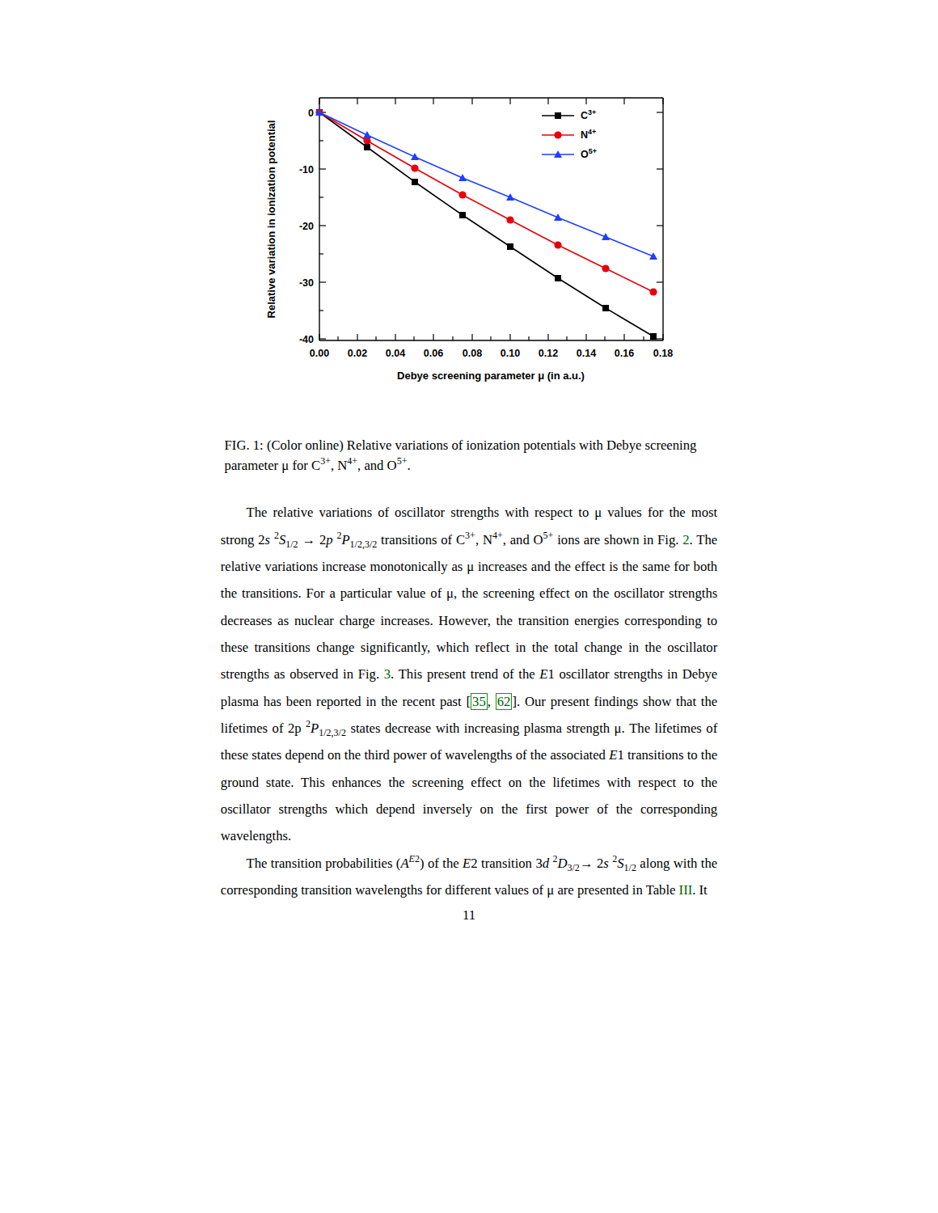0.00 0.02 0.04 0.06 0.08 0.10 0.12 0.14 0.16 0.18 0 -10 -20 -30 -40 Debye screening parameter μ (in a.u.) Relative variation in ionization potential C3+ N4+ O5+
FIG. 1: (Color online) Relative variations of ionization potentials with Debye screening parameter μ for C3+, N4+, and O5+.
The relative variations of oscillator strengths with respect to μ values for the most strong 2s 2S1/2 → 2p 2P1/2,3/2 transitions of C3+, N4+, and O5+ ions are shown in Fig. 2. The relative variations increase monotonically as μ increases and the effect is the same for both the transitions. For a particular value of μ, the screening effect on the oscillator strengths decreases as nuclear charge increases. However, the transition energies corresponding to these transitions change significantly, which reflect in the total change in the oscillator strengths as observed in Fig. 3. This present trend of the E1 oscillator strengths in Debye plasma has been reported in the recent past [35, 62]. Our present findings show that the lifetimes of 2p 2P1/2,3/2 states decrease with increasing plasma strength μ. The lifetimes of these states depend on the third power of wavelengths of the associated E1 transitions to the ground state. This enhances the screening effect on the lifetimes with respect to the oscillator strengths which depend inversely on the first power of the corresponding wavelengths.
The transition probabilities (AE2) of the E2 transition 3d 2D3/2→ 2s 2S1/2 along with the corresponding transition wavelengths for different values of μ are presented in Table III. It
11